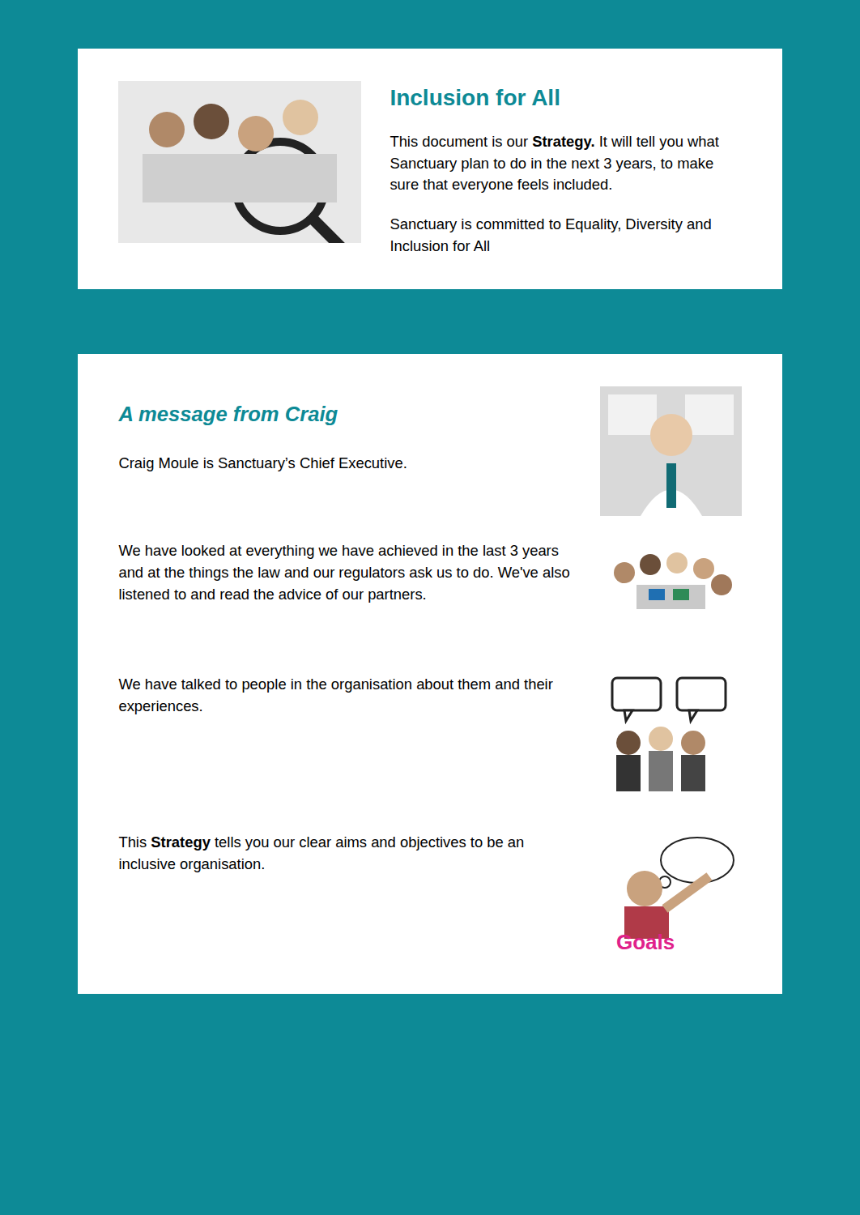Inclusion for All
This document is our Strategy. It will tell you what Sanctuary plan to do in the next 3 years, to make sure that everyone feels included.
Sanctuary is committed to Equality, Diversity and Inclusion for All
A message from Craig
Craig Moule is Sanctuary’s Chief Executive.
We have looked at everything we have achieved in the last 3 years and at the things the law and our regulators ask us to do. We've also listened to and read the advice of our partners.
We have talked to people in the organisation about them and their experiences.
This Strategy tells you our clear aims and objectives to be an inclusive organisation.